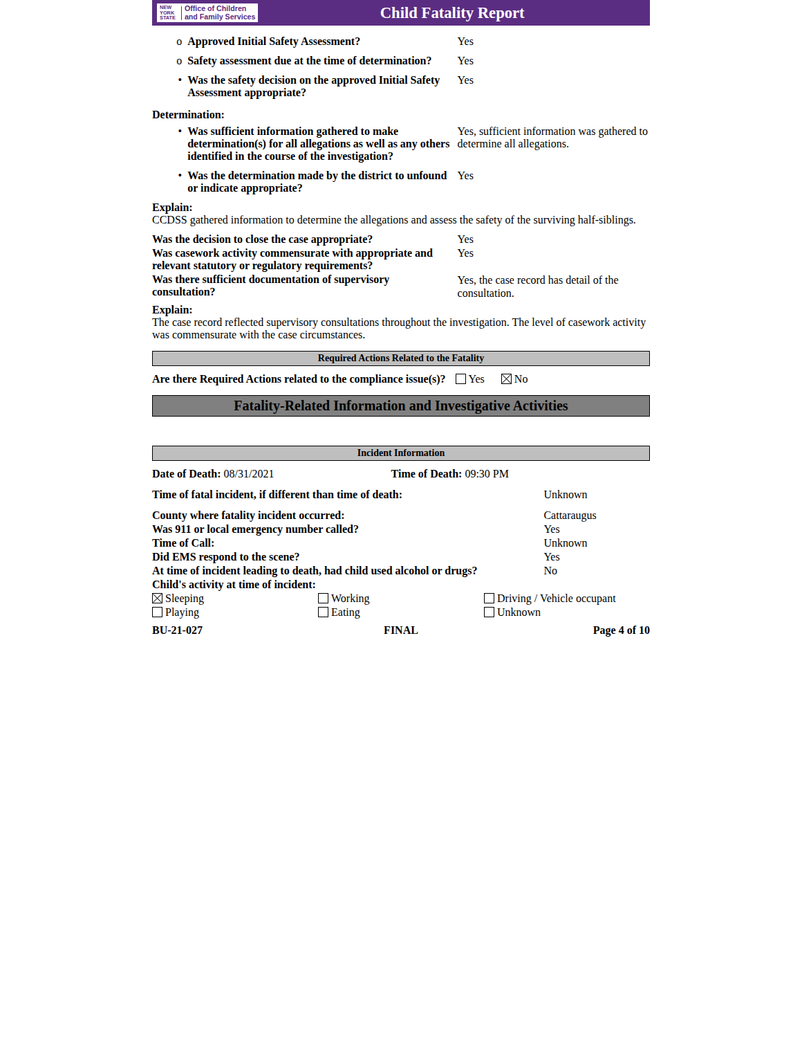NEW
YORK
STATE
Office of Children
and Family Services
Child Fatality Report
o Approved Initial Safety Assessment? Yes
o Safety assessment due at the time of determination? Yes
• Was the safety decision on the approved Initial Safety Assessment appropriate? Yes
Determination:
• Was sufficient information gathered to make determination(s) for all allegations as well as any others identified in the course of the investigation? Yes, sufficient information was gathered to determine all allegations.
• Was the determination made by the district to unfound or indicate appropriate? Yes
Explain:
CCDSS gathered information to determine the allegations and assess the safety of the surviving half-siblings.
Was the decision to close the case appropriate?
Yes
Was casework activity commensurate with appropriate and relevant statutory or regulatory requirements?
Yes
Was there sufficient documentation of supervisory consultation?
Yes, the case record has detail of the consultation.
Explain:
The case record reflected supervisory consultations throughout the investigation. The level of casework activity was commensurate with the case circumstances.
Required Actions Related to the Fatality
Are there Required Actions related to the compliance issue(s)? Yes No
Fatality-Related Information and Investigative Activities
Incident Information
Date of Death: 08/31/2021
Time of Death: 09:30 PM
Time of fatal incident, if different than time of death:
Unknown
County where fatality incident occurred:
Cattaraugus
Was 911 or local emergency number called?
Yes
Time of Call:
Unknown
Did EMS respond to the scene?
Yes
At time of incident leading to death, had child used alcohol or drugs?
No
Child's activity at time of incident:
Sleeping
Playing
Working
Eating
Driving / Vehicle occupant
Unknown
BU-21-027
FINAL
Page 4 of 10